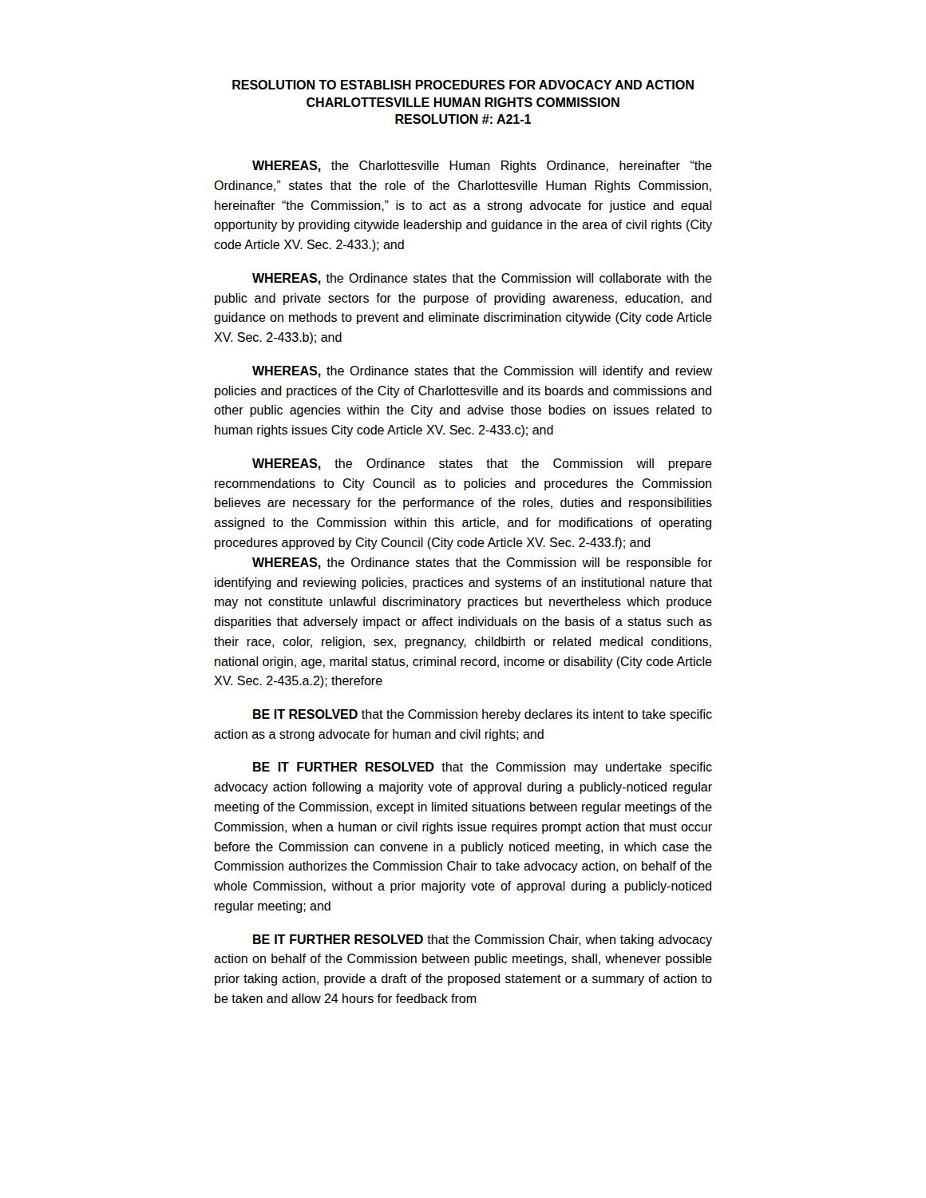RESOLUTION TO ESTABLISH PROCEDURES FOR ADVOCACY AND ACTION CHARLOTTESVILLE HUMAN RIGHTS COMMISSION RESOLUTION #: A21-1
WHEREAS, the Charlottesville Human Rights Ordinance, hereinafter “the Ordinance,” states that the role of the Charlottesville Human Rights Commission, hereinafter “the Commission,” is to act as a strong advocate for justice and equal opportunity by providing citywide leadership and guidance in the area of civil rights (City code Article XV. Sec. 2-433.); and
WHEREAS, the Ordinance states that the Commission will collaborate with the public and private sectors for the purpose of providing awareness, education, and guidance on methods to prevent and eliminate discrimination citywide (City code Article XV. Sec. 2-433.b); and
WHEREAS, the Ordinance states that the Commission will identify and review policies and practices of the City of Charlottesville and its boards and commissions and other public agencies within the City and advise those bodies on issues related to human rights issues City code Article XV. Sec. 2-433.c); and
WHEREAS, the Ordinance states that the Commission will prepare recommendations to City Council as to policies and procedures the Commission believes are necessary for the performance of the roles, duties and responsibilities assigned to the Commission within this article, and for modifications of operating procedures approved by City Council (City code Article XV. Sec. 2-433.f); and
WHEREAS, the Ordinance states that the Commission will be responsible for identifying and reviewing policies, practices and systems of an institutional nature that may not constitute unlawful discriminatory practices but nevertheless which produce disparities that adversely impact or affect individuals on the basis of a status such as their race, color, religion, sex, pregnancy, childbirth or related medical conditions, national origin, age, marital status, criminal record, income or disability (City code Article XV. Sec. 2-435.a.2); therefore
BE IT RESOLVED that the Commission hereby declares its intent to take specific action as a strong advocate for human and civil rights; and
BE IT FURTHER RESOLVED that the Commission may undertake specific advocacy action following a majority vote of approval during a publicly-noticed regular meeting of the Commission, except in limited situations between regular meetings of the Commission, when a human or civil rights issue requires prompt action that must occur before the Commission can convene in a publicly noticed meeting, in which case the Commission authorizes the Commission Chair to take advocacy action, on behalf of the whole Commission, without a prior majority vote of approval during a publicly-noticed regular meeting; and
BE IT FURTHER RESOLVED that the Commission Chair, when taking advocacy action on behalf of the Commission between public meetings, shall, whenever possible prior taking action, provide a draft of the proposed statement or a summary of action to be taken and allow 24 hours for feedback from